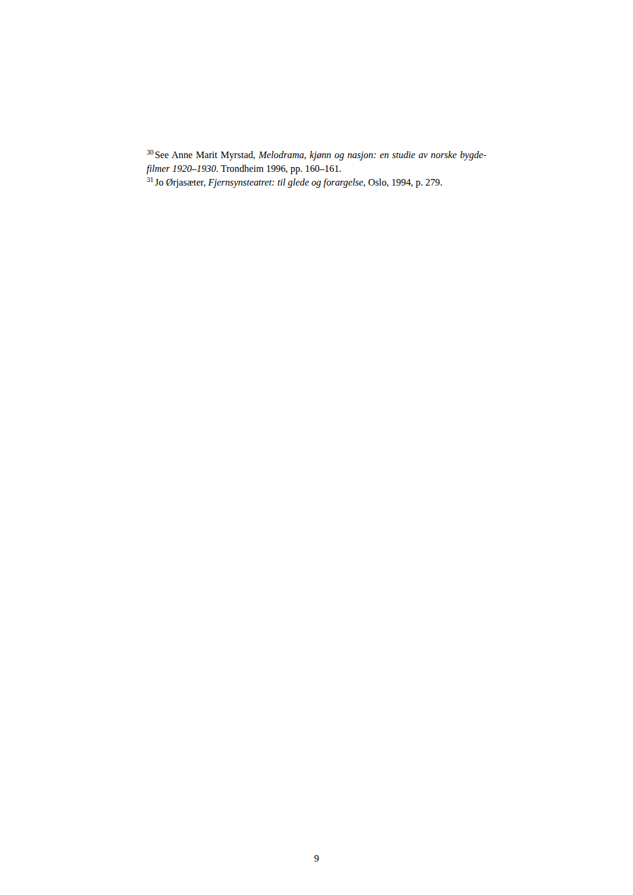30See Anne Marit Myrstad, Melodrama, kjønn og nasjon: en studie av norske bygdefilmer 1920–1930. Trondheim 1996, pp. 160–161.
31Jo Ørjasæter, Fjernsynsteatret: til glede og forargelse, Oslo, 1994, p. 279.
9